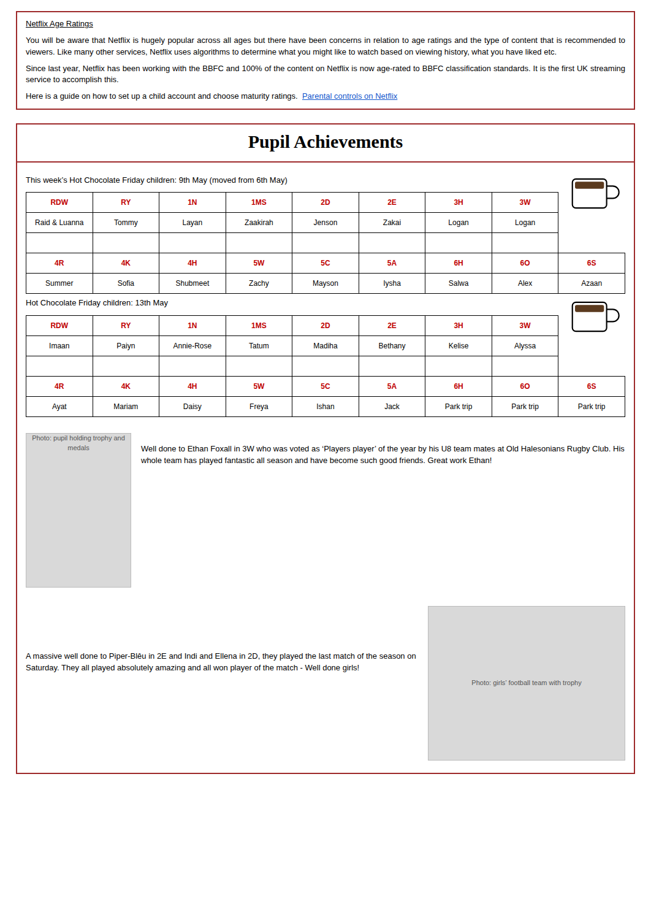Netflix Age Ratings
You will be aware that Netflix is hugely popular across all ages but there have been concerns in relation to age ratings and the type of content that is recommended to viewers. Like many other services, Netflix uses algorithms to determine what you might like to watch based on viewing history, what you have liked etc.
Since last year, Netflix has been working with the BBFC and 100% of the content on Netflix is now age-rated to BBFC classification standards. It is the first UK streaming service to accomplish this.
Here is a guide on how to set up a child account and choose maturity ratings. Parental controls on Netflix
Pupil Achievements
This week’s Hot Chocolate Friday children: 9th May (moved from 6th May)
| RDW | RY | 1N | 1MS | 2D | 2E | 3H | 3W | |
| Raid & Luanna | Tommy | Layan | Zaakirah | Jenson | Zakai | Logan | Logan | |
| 4R | 4K | 4H | 5W | 5C | 5A | 6H | 6O | 6S |
| Summer | Sofia | Shubmeet | Zachy | Mayson | Iysha | Salwa | Alex | Azaan |
Hot Chocolate Friday children: 13th May
| RDW | RY | 1N | 1MS | 2D | 2E | 3H | 3W | |
| Imaan | Paiyn | Annie-Rose | Tatum | Madiha | Bethany | Kelise | Alyssa | |
| 4R | 4K | 4H | 5W | 5C | 5A | 6H | 6O | 6S |
| Ayat | Mariam | Daisy | Freya | Ishan | Jack | Park trip | Park trip | Park trip |
Photo: pupil holding trophy and medals
Well done to Ethan Foxall in 3W who was voted as ‘Players player’ of the year by his U8 team mates at Old Halesonians Rugby Club. His whole team has played fantastic all season and have become such good friends. Great work Ethan!
A massive well done to Piper-Blêu in 2E and Indi and Ellena in 2D, they played the last match of the season on Saturday. They all played absolutely amazing and all won player of the match - Well done girls!
Photo: girls’ football team with trophy